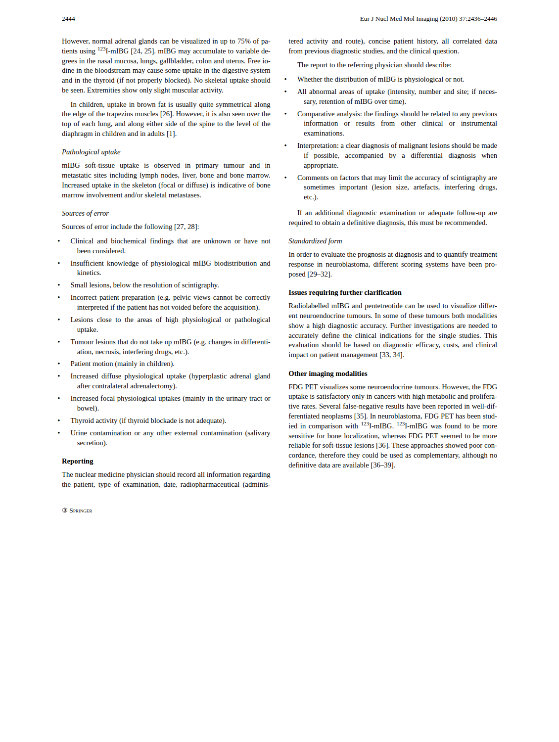2444 Eur J Nucl Med Mol Imaging (2010) 37:2436–2446
However, normal adrenal glands can be visualized in up to 75% of patients using 123I-mIBG [24, 25]. mIBG may accumulate to variable degrees in the nasal mucosa, lungs, gallbladder, colon and uterus. Free iodine in the bloodstream may cause some uptake in the digestive system and in the thyroid (if not properly blocked). No skeletal uptake should be seen. Extremities show only slight muscular activity.
In children, uptake in brown fat is usually quite symmetrical along the edge of the trapezius muscles [26]. However, it is also seen over the top of each lung, and along either side of the spine to the level of the diaphragm in children and in adults [1].
Pathological uptake
mIBG soft-tissue uptake is observed in primary tumour and in metastatic sites including lymph nodes, liver, bone and bone marrow. Increased uptake in the skeleton (focal or diffuse) is indicative of bone marrow involvement and/or skeletal metastases.
Sources of error
Sources of error include the following [27, 28]:
Clinical and biochemical findings that are unknown or have not been considered.
Insufficient knowledge of physiological mIBG biodistribution and kinetics.
Small lesions, below the resolution of scintigraphy.
Incorrect patient preparation (e.g. pelvic views cannot be correctly interpreted if the patient has not voided before the acquisition).
Lesions close to the areas of high physiological or pathological uptake.
Tumour lesions that do not take up mIBG (e.g. changes in differentiation, necrosis, interfering drugs, etc.).
Patient motion (mainly in children).
Increased diffuse physiological uptake (hyperplastic adrenal gland after contralateral adrenalectomy).
Increased focal physiological uptakes (mainly in the urinary tract or bowel).
Thyroid activity (if thyroid blockade is not adequate).
Urine contamination or any other external contamination (salivary secretion).
Reporting
The nuclear medicine physician should record all information regarding the patient, type of examination, date, radiopharmaceutical (administered activity and route), concise patient history, all correlated data from previous diagnostic studies, and the clinical question.
The report to the referring physician should describe:
Whether the distribution of mIBG is physiological or not.
All abnormal areas of uptake (intensity, number and site; if necessary, retention of mIBG over time).
Comparative analysis: the findings should be related to any previous information or results from other clinical or instrumental examinations.
Interpretation: a clear diagnosis of malignant lesions should be made if possible, accompanied by a differential diagnosis when appropriate.
Comments on factors that may limit the accuracy of scintigraphy are sometimes important (lesion size, artefacts, interfering drugs, etc.).
If an additional diagnostic examination or adequate follow-up are required to obtain a definitive diagnosis, this must be recommended.
Standardized form
In order to evaluate the prognosis at diagnosis and to quantify treatment response in neuroblastoma, different scoring systems have been proposed [29–32].
Issues requiring further clarification
Radiolabelled mIBG and pentetreotide can be used to visualize different neuroendocrine tumours. In some of these tumours both modalities show a high diagnostic accuracy. Further investigations are needed to accurately define the clinical indications for the single studies. This evaluation should be based on diagnostic efficacy, costs, and clinical impact on patient management [33, 34].
Other imaging modalities
FDG PET visualizes some neuroendocrine tumours. However, the FDG uptake is satisfactory only in cancers with high metabolic and proliferative rates. Several false-negative results have been reported in well-differentiated neoplasms [35]. In neuroblastoma, FDG PET has been studied in comparison with 123I-mIBG. 123I-mIBG was found to be more sensitive for bone localization, whereas FDG PET seemed to be more reliable for soft-tissue lesions [36]. These approaches showed poor concordance, therefore they could be used as complementary, although no definitive data are available [36–39].
③ Springer